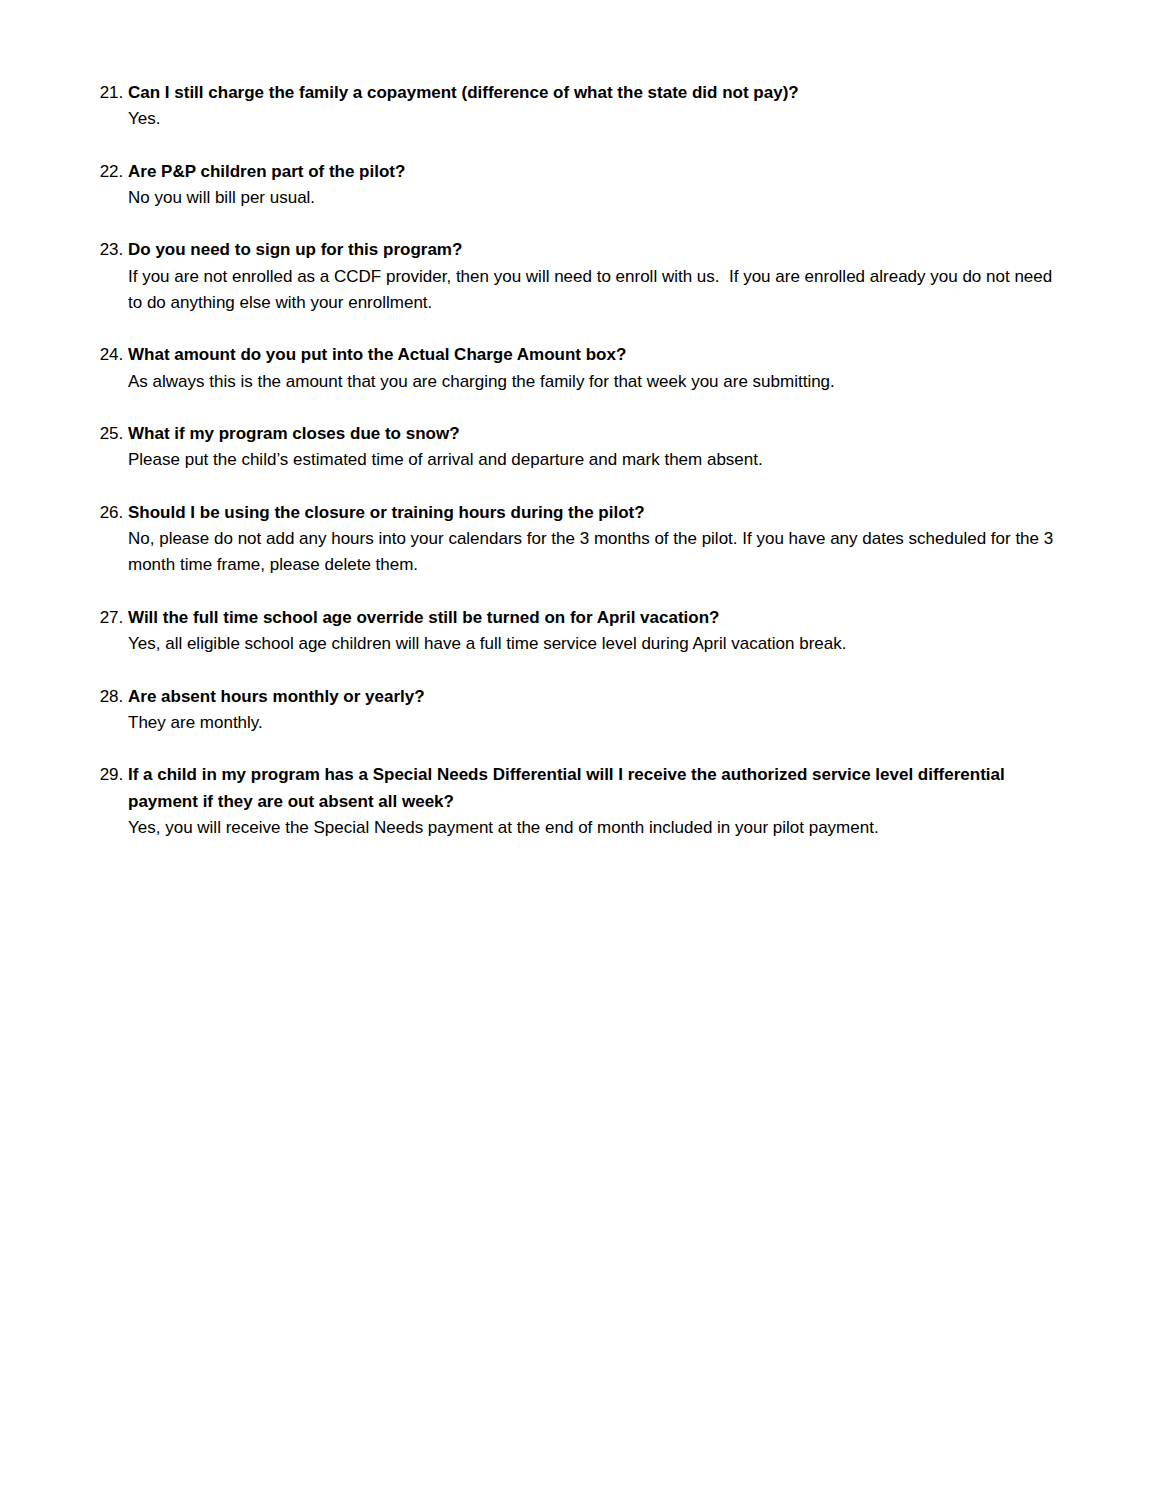Can I still charge the family a copayment (difference of what the state did not pay)? Yes.
Are P&P children part of the pilot? No you will bill per usual.
Do you need to sign up for this program? If you are not enrolled as a CCDF provider, then you will need to enroll with us. If you are enrolled already you do not need to do anything else with your enrollment.
What amount do you put into the Actual Charge Amount box? As always this is the amount that you are charging the family for that week you are submitting.
What if my program closes due to snow? Please put the child’s estimated time of arrival and departure and mark them absent.
Should I be using the closure or training hours during the pilot? No, please do not add any hours into your calendars for the 3 months of the pilot. If you have any dates scheduled for the 3 month time frame, please delete them.
Will the full time school age override still be turned on for April vacation? Yes, all eligible school age children will have a full time service level during April vacation break.
Are absent hours monthly or yearly? They are monthly.
If a child in my program has a Special Needs Differential will I receive the authorized service level differential payment if they are out absent all week? Yes, you will receive the Special Needs payment at the end of month included in your pilot payment.